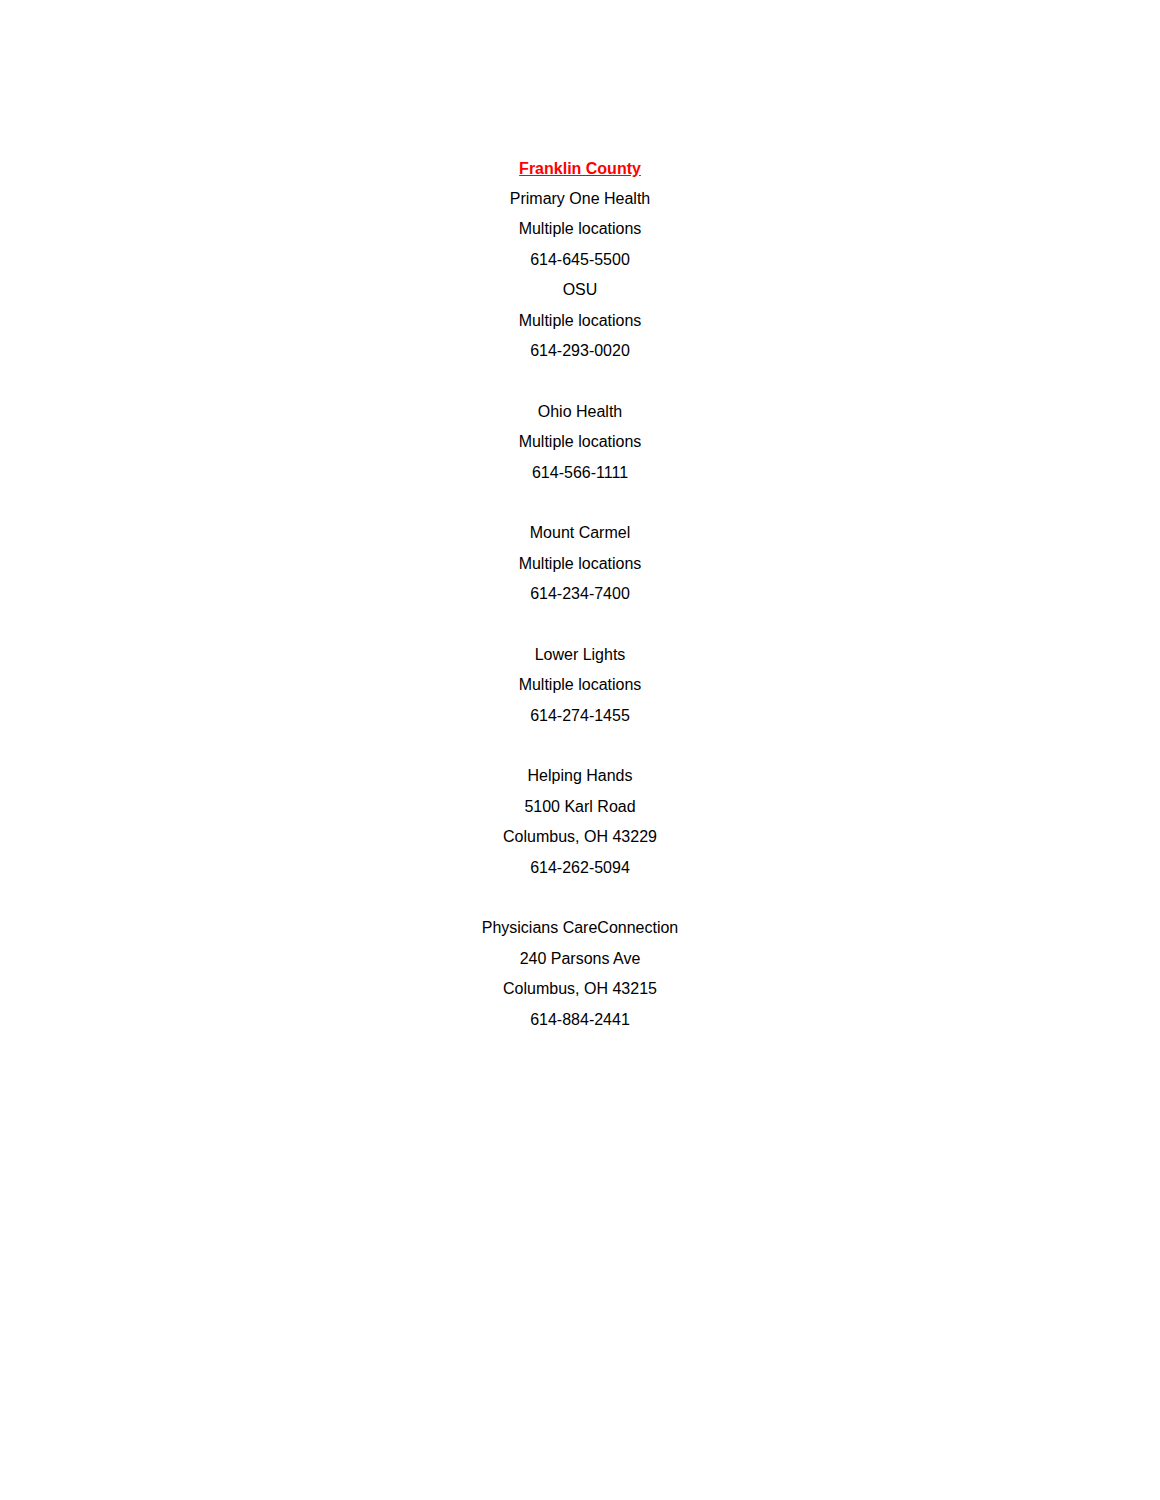Franklin County
Primary One Health
Multiple locations
614-645-5500
OSU
Multiple locations
614-293-0020
Ohio Health
Multiple locations
614-566-1111
Mount Carmel
Multiple locations
614-234-7400
Lower Lights
Multiple locations
614-274-1455
Helping Hands
5100 Karl Road
Columbus, OH 43229
614-262-5094
Physicians CareConnection
240 Parsons Ave
Columbus, OH 43215
614-884-2441